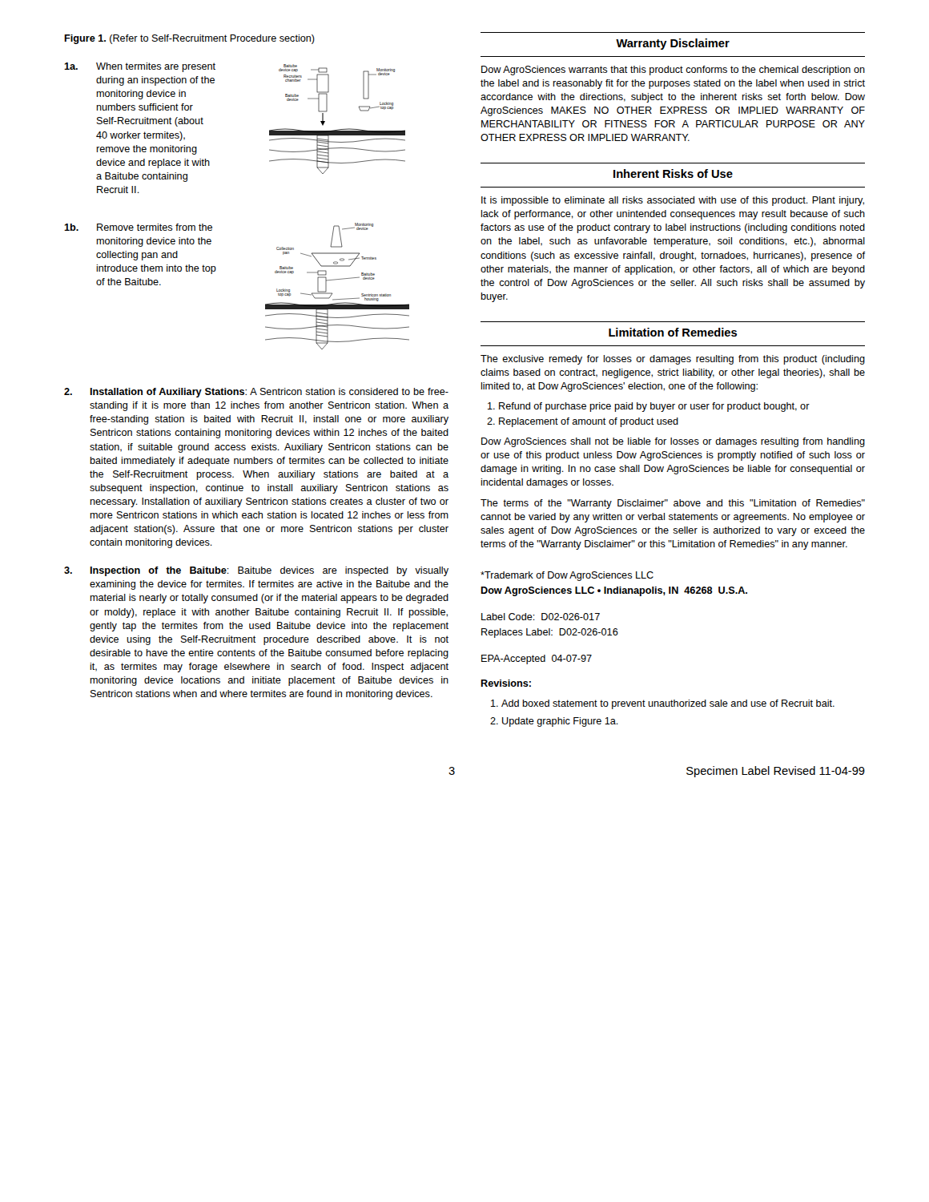Figure 1. (Refer to Self-Recruitment Procedure section)
1a.
When termites are present during an inspection of the monitoring device in numbers sufficient for Self-Recruitment (about 40 worker termites), remove the monitoring device and replace it with a Baitube containing Recruit II.
Baitube device cap Recruiters chamber Baitube device Monitoring device Locking top cap
1b.
Remove termites from the monitoring device into the collecting pan and introduce them into the top of the Baitube.
Monitoring device Collection pan Termites Baitube device cap Baitube device Locking top cap Sentricon station housing
2.
Installation of Auxiliary Stations: A Sentricon station is considered to be free-standing if it is more than 12 inches from another Sentricon station. When a free-standing station is baited with Recruit II, install one or more auxiliary Sentricon stations containing monitoring devices within 12 inches of the baited station, if suitable ground access exists. Auxiliary Sentricon stations can be baited immediately if adequate numbers of termites can be collected to initiate the Self-Recruitment process. When auxiliary stations are baited at a subsequent inspection, continue to install auxiliary Sentricon stations as necessary. Installation of auxiliary Sentricon stations creates a cluster of two or more Sentricon stations in which each station is located 12 inches or less from adjacent station(s). Assure that one or more Sentricon stations per cluster contain monitoring devices.
3.
Inspection of the Baitube: Baitube devices are inspected by visually examining the device for termites. If termites are active in the Baitube and the material is nearly or totally consumed (or if the material appears to be degraded or moldy), replace it with another Baitube containing Recruit II. If possible, gently tap the termites from the used Baitube device into the replacement device using the Self-Recruitment procedure described above. It is not desirable to have the entire contents of the Baitube consumed before replacing it, as termites may forage elsewhere in search of food. Inspect adjacent monitoring device locations and initiate placement of Baitube devices in Sentricon stations when and where termites are found in monitoring devices.
Warranty Disclaimer
Dow AgroSciences warrants that this product conforms to the chemical description on the label and is reasonably fit for the purposes stated on the label when used in strict accordance with the directions, subject to the inherent risks set forth below. Dow AgroSciences MAKES NO OTHER EXPRESS OR IMPLIED WARRANTY OF MERCHANTABILITY OR FITNESS FOR A PARTICULAR PURPOSE OR ANY OTHER EXPRESS OR IMPLIED WARRANTY.
Inherent Risks of Use
It is impossible to eliminate all risks associated with use of this product. Plant injury, lack of performance, or other unintended consequences may result because of such factors as use of the product contrary to label instructions (including conditions noted on the label, such as unfavorable temperature, soil conditions, etc.), abnormal conditions (such as excessive rainfall, drought, tornadoes, hurricanes), presence of other materials, the manner of application, or other factors, all of which are beyond the control of Dow AgroSciences or the seller. All such risks shall be assumed by buyer.
Limitation of Remedies
The exclusive remedy for losses or damages resulting from this product (including claims based on contract, negligence, strict liability, or other legal theories), shall be limited to, at Dow AgroSciences' election, one of the following:
Refund of purchase price paid by buyer or user for product bought, or
Replacement of amount of product used
Dow AgroSciences shall not be liable for losses or damages resulting from handling or use of this product unless Dow AgroSciences is promptly notified of such loss or damage in writing. In no case shall Dow AgroSciences be liable for consequential or incidental damages or losses.
The terms of the "Warranty Disclaimer" above and this "Limitation of Remedies" cannot be varied by any written or verbal statements or agreements. No employee or sales agent of Dow AgroSciences or the seller is authorized to vary or exceed the terms of the "Warranty Disclaimer" or this "Limitation of Remedies" in any manner.
*Trademark of Dow AgroSciences LLC
Dow AgroSciences LLC • Indianapolis, IN 46268 U.S.A.
Label Code: D02-026-017
Replaces Label: D02-026-016
EPA-Accepted 04-07-97
Revisions:
Add boxed statement to prevent unauthorized sale and use of Recruit bait.
Update graphic Figure 1a.
3
Specimen Label Revised 11-04-99